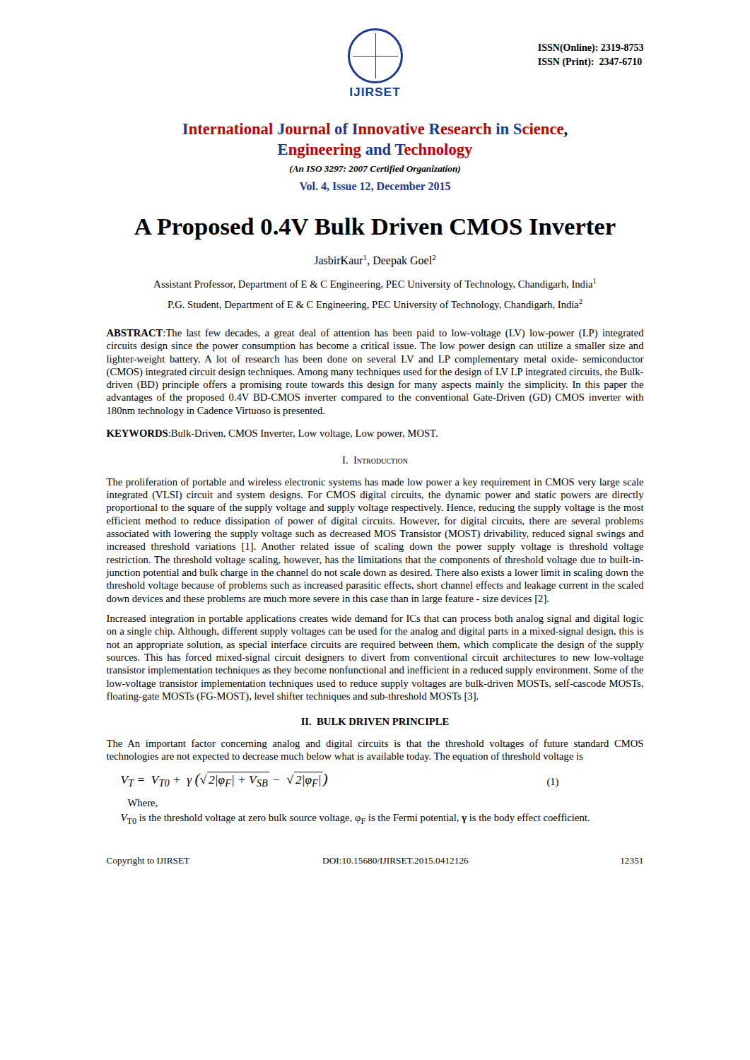ISSN(Online): 2319-8753
ISSN (Print): 2347-6710
IJIRSET
International Journal of Innovative Research in Science,
Engineering and Technology
(An ISO 3297: 2007 Certified Organization)
Vol. 4, Issue 12, December 2015
A Proposed 0.4V Bulk Driven CMOS Inverter
JasbirKaur1, Deepak Goel2
Assistant Professor, Department of E & C Engineering, PEC University of Technology, Chandigarh, India1
P.G. Student, Department of E & C Engineering, PEC University of Technology, Chandigarh, India2
ABSTRACT:The last few decades, a great deal of attention has been paid to low-voltage (LV) low-power (LP) integrated circuits design since the power consumption has become a critical issue. The low power design can utilize a smaller size and lighter-weight battery. A lot of research has been done on several LV and LP complementary metal oxide- semiconductor (CMOS) integrated circuit design techniques. Among many techniques used for the design of LV LP integrated circuits, the Bulk-driven (BD) principle offers a promising route towards this design for many aspects mainly the simplicity. In this paper the advantages of the proposed 0.4V BD-CMOS inverter compared to the conventional Gate-Driven (GD) CMOS inverter with 180nm technology in Cadence Virtuoso is presented.
KEYWORDS:Bulk-Driven, CMOS Inverter, Low voltage, Low power, MOST.
I. Introduction
The proliferation of portable and wireless electronic systems has made low power a key requirement in CMOS very large scale integrated (VLSI) circuit and system designs. For CMOS digital circuits, the dynamic power and static powers are directly proportional to the square of the supply voltage and supply voltage respectively. Hence, reducing the supply voltage is the most efficient method to reduce dissipation of power of digital circuits. However, for digital circuits, there are several problems associated with lowering the supply voltage such as decreased MOS Transistor (MOST) drivability, reduced signal swings and increased threshold variations [1]. Another related issue of scaling down the power supply voltage is threshold voltage restriction. The threshold voltage scaling, however, has the limitations that the components of threshold voltage due to built-in-junction potential and bulk charge in the channel do not scale down as desired. There also exists a lower limit in scaling down the threshold voltage because of problems such as increased parasitic effects, short channel effects and leakage current in the scaled down devices and these problems are much more severe in this case than in large feature - size devices [2].
Increased integration in portable applications creates wide demand for ICs that can process both analog signal and digital logic on a single chip. Although, different supply voltages can be used for the analog and digital parts in a mixed-signal design, this is not an appropriate solution, as special interface circuits are required between them, which complicate the design of the supply sources. This has forced mixed-signal circuit designers to divert from conventional circuit architectures to new low-voltage transistor implementation techniques as they become nonfunctional and inefficient in a reduced supply environment. Some of the low-voltage transistor implementation techniques used to reduce supply voltages are bulk-driven MOSTs, self-cascode MOSTs, floating-gate MOSTs (FG-MOST), level shifter techniques and sub-threshold MOSTs [3].
II. BULK DRIVEN PRINCIPLE
The An important factor concerning analog and digital circuits is that the threshold voltages of future standard CMOS technologies are not expected to decrease much below what is available today. The equation of threshold voltage is
VT = VT0 + γ ( 2|φF| + VSB − 2|φF|) (1)
Where,
VT0 is the threshold voltage at zero bulk source voltage, φF is the Fermi potential, γ is the body effect coefficient.
Copyright to IJIRSET
DOI:10.15680/IJIRSET.2015.0412126
12351